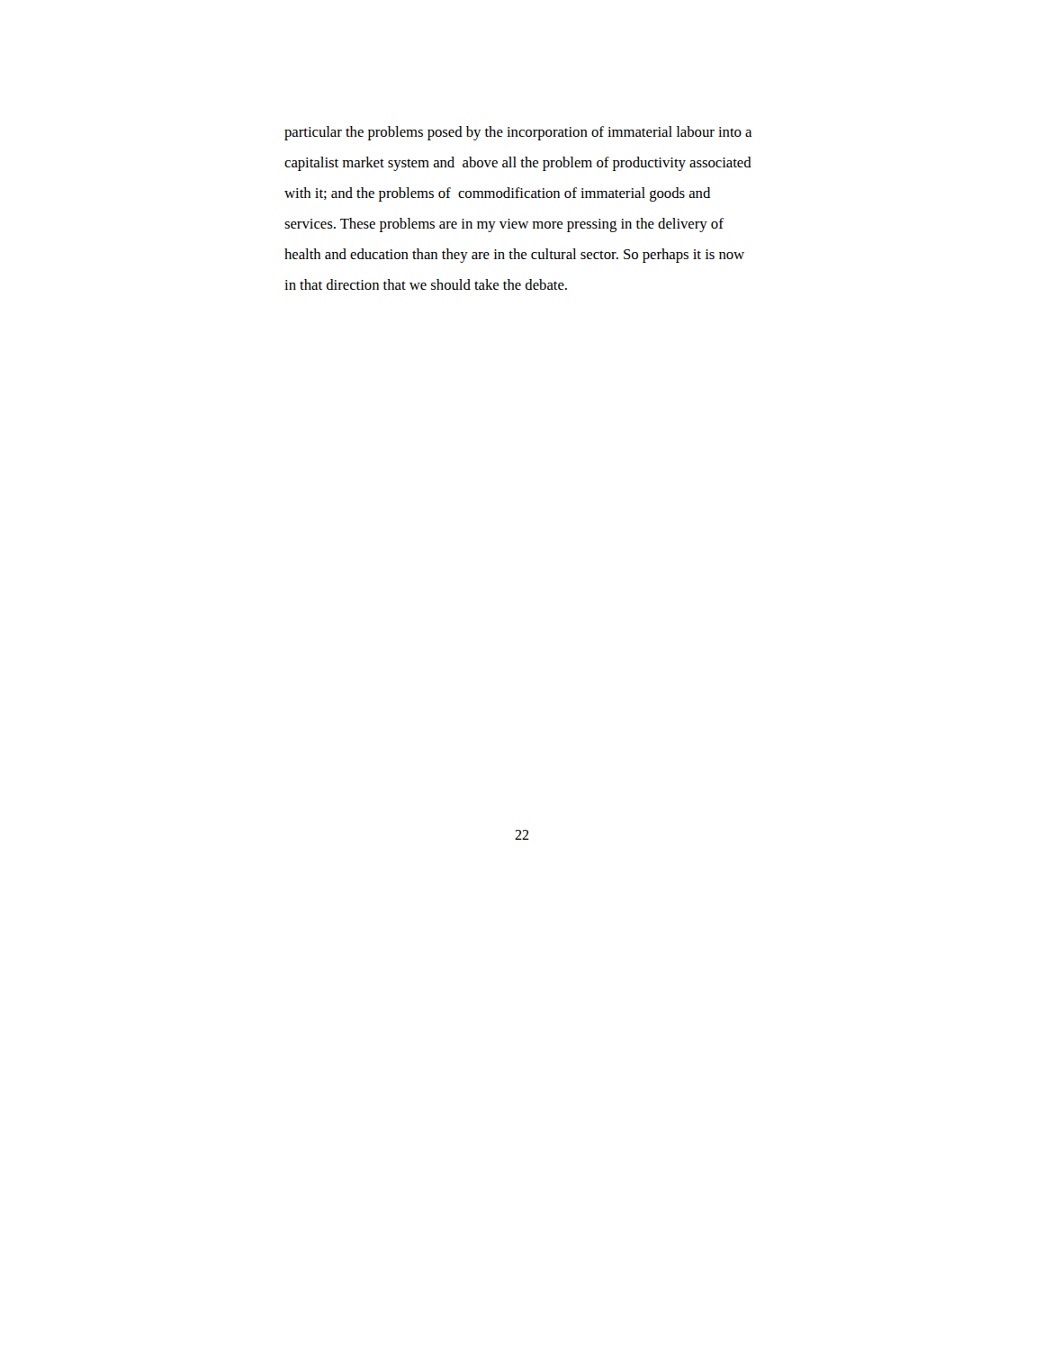particular the problems posed by the incorporation of immaterial labour into a capitalist market system and above all the problem of productivity associated with it; and the problems of commodification of immaterial goods and services. These problems are in my view more pressing in the delivery of health and education than they are in the cultural sector. So perhaps it is now in that direction that we should take the debate.
22